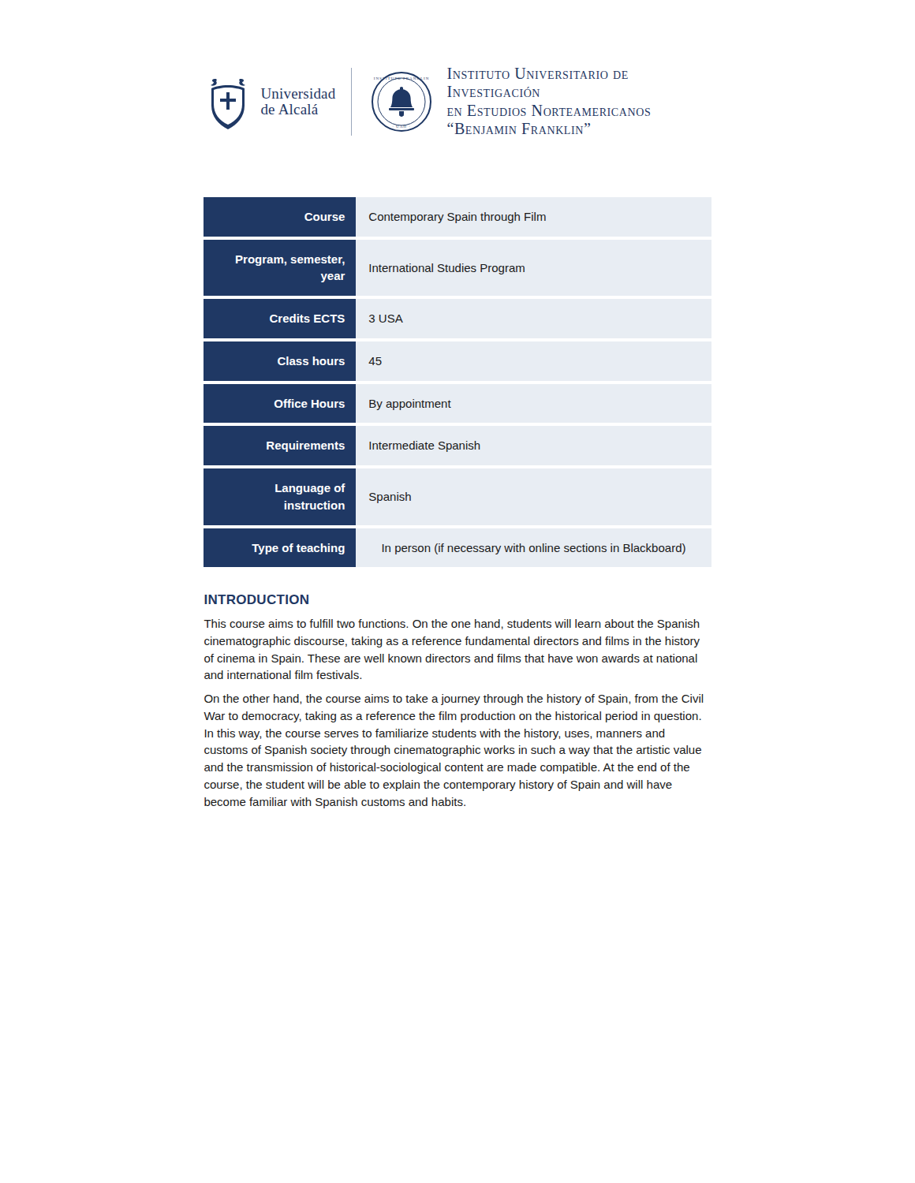Universidad
de Alcalá
INSTITUTO FRANKLIN · UAH ·
Instituto Universitario de Investigación
en Estudios Norteamericanos
“Benjamin Franklin”
| Course | Contemporary Spain through Film |
| Program, semester, year | International Studies Program |
| Credits ECTS | 3 USA |
| Class hours | 45 |
| Office Hours | By appointment |
| Requirements | Intermediate Spanish |
| Language of instruction | Spanish |
| Type of teaching | In person (if necessary with online sections in Blackboard) |
INTRODUCTION
This course aims to fulfill two functions. On the one hand, students will learn about the Spanish cinematographic discourse, taking as a reference fundamental directors and films in the history of cinema in Spain. These are well known directors and films that have won awards at national and international film festivals.
On the other hand, the course aims to take a journey through the history of Spain, from the Civil War to democracy, taking as a reference the film production on the historical period in question. In this way, the course serves to familiarize students with the history, uses, manners and customs of Spanish society through cinematographic works in such a way that the artistic value and the transmission of historical-sociological content are made compatible. At the end of the course, the student will be able to explain the contemporary history of Spain and will have become familiar with Spanish customs and habits.